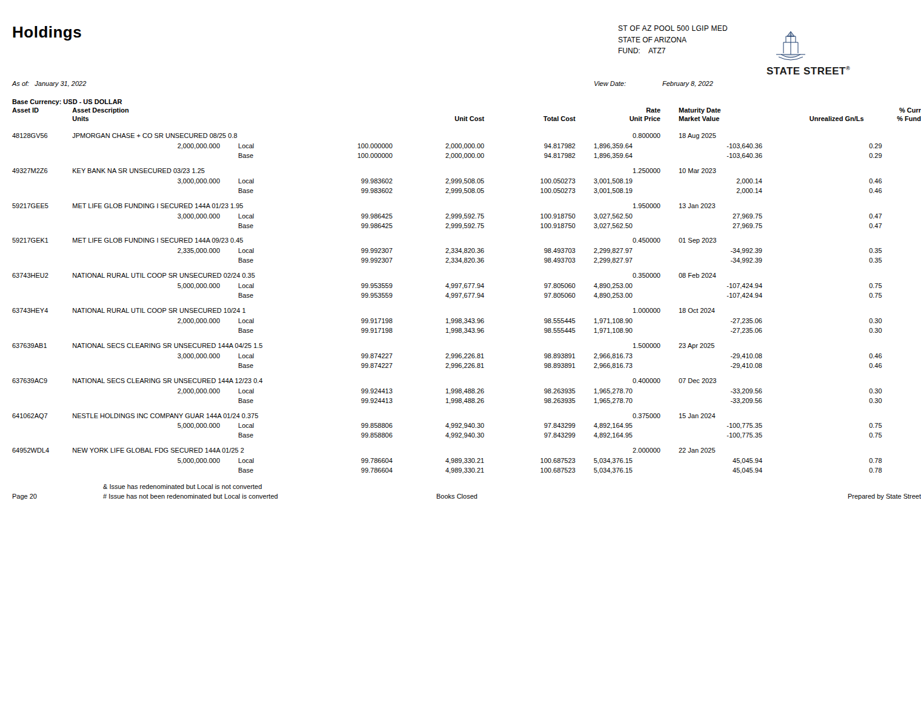Holdings
ST OF AZ POOL 500 LGIP MED
STATE OF ARIZONA
FUND: ATZ7
STATE STREET®
As of: January 31, 2022 View Date:February 8, 2022
Base Currency: USD - US DOLLAR
| Asset ID | Asset Description | | | | | Rate | Maturity Date | | % Curr |
| --- | --- | --- | --- | --- | --- | --- | --- | --- | --- |
| | Units | | | Unit Cost | Total Cost | Unit Price | Market Value | Unrealized Gn/Ls | % Fund |
| 48128GV56 | JPMORGAN CHASE + CO SR UNSECURED 08/25 0.8 | 0.800000 | 18 Aug 2025 | | |
| | 2,000,000.000 | Local | 100.000000 | 2,000,000.00 | 94.817982 | 1,896,359.64 | -103,640.36 | 0.29 |
| | | Base | 100.000000 | 2,000,000.00 | 94.817982 | 1,896,359.64 | -103,640.36 | 0.29 |
| 49327M2Z6 | KEY BANK NA SR UNSECURED 03/23 1.25 | 1.250000 | 10 Mar 2023 | | |
| | 3,000,000.000 | Local | 99.983602 | 2,999,508.05 | 100.050273 | 3,001,508.19 | 2,000.14 | 0.46 |
| | | Base | 99.983602 | 2,999,508.05 | 100.050273 | 3,001,508.19 | 2,000.14 | 0.46 |
| 59217GEE5 | MET LIFE GLOB FUNDING I SECURED 144A 01/23 1.95 | 1.950000 | 13 Jan 2023 | | |
| | 3,000,000.000 | Local | 99.986425 | 2,999,592.75 | 100.918750 | 3,027,562.50 | 27,969.75 | 0.47 |
| | | Base | 99.986425 | 2,999,592.75 | 100.918750 | 3,027,562.50 | 27,969.75 | 0.47 |
| 59217GEK1 | MET LIFE GLOB FUNDING I SECURED 144A 09/23 0.45 | 0.450000 | 01 Sep 2023 | | |
| | 2,335,000.000 | Local | 99.992307 | 2,334,820.36 | 98.493703 | 2,299,827.97 | -34,992.39 | 0.35 |
| | | Base | 99.992307 | 2,334,820.36 | 98.493703 | 2,299,827.97 | -34,992.39 | 0.35 |
| 63743HEU2 | NATIONAL RURAL UTIL COOP SR UNSECURED 02/24 0.35 | 0.350000 | 08 Feb 2024 | | |
| | 5,000,000.000 | Local | 99.953559 | 4,997,677.94 | 97.805060 | 4,890,253.00 | -107,424.94 | 0.75 |
| | | Base | 99.953559 | 4,997,677.94 | 97.805060 | 4,890,253.00 | -107,424.94 | 0.75 |
| 63743HEY4 | NATIONAL RURAL UTIL COOP SR UNSECURED 10/24 1 | 1.000000 | 18 Oct 2024 | | |
| | 2,000,000.000 | Local | 99.917198 | 1,998,343.96 | 98.555445 | 1,971,108.90 | -27,235.06 | 0.30 |
| | | Base | 99.917198 | 1,998,343.96 | 98.555445 | 1,971,108.90 | -27,235.06 | 0.30 |
| 637639AB1 | NATIONAL SECS CLEARING SR UNSECURED 144A 04/25 1.5 | 1.500000 | 23 Apr 2025 | | |
| | 3,000,000.000 | Local | 99.874227 | 2,996,226.81 | 98.893891 | 2,966,816.73 | -29,410.08 | 0.46 |
| | | Base | 99.874227 | 2,996,226.81 | 98.893891 | 2,966,816.73 | -29,410.08 | 0.46 |
| 637639AC9 | NATIONAL SECS CLEARING SR UNSECURED 144A 12/23 0.4 | 0.400000 | 07 Dec 2023 | | |
| | 2,000,000.000 | Local | 99.924413 | 1,998,488.26 | 98.263935 | 1,965,278.70 | -33,209.56 | 0.30 |
| | | Base | 99.924413 | 1,998,488.26 | 98.263935 | 1,965,278.70 | -33,209.56 | 0.30 |
| 641062AQ7 | NESTLE HOLDINGS INC COMPANY GUAR 144A 01/24 0.375 | 0.375000 | 15 Jan 2024 | | |
| | 5,000,000.000 | Local | 99.858806 | 4,992,940.30 | 97.843299 | 4,892,164.95 | -100,775.35 | 0.75 |
| | | Base | 99.858806 | 4,992,940.30 | 97.843299 | 4,892,164.95 | -100,775.35 | 0.75 |
| 64952WDL4 | NEW YORK LIFE GLOBAL FDG SECURED 144A 01/25 2 | 2.000000 | 22 Jan 2025 | | |
| | 5,000,000.000 | Local | 99.786604 | 4,989,330.21 | 100.687523 | 5,034,376.15 | 45,045.94 | 0.78 |
| | | Base | 99.786604 | 4,989,330.21 | 100.687523 | 5,034,376.15 | 45,045.94 | 0.78 |
& Issue has redenominated but Local is not converted
# Issue has not been redenominated but Local is converted
Page 20
Books Closed
Prepared by State Street